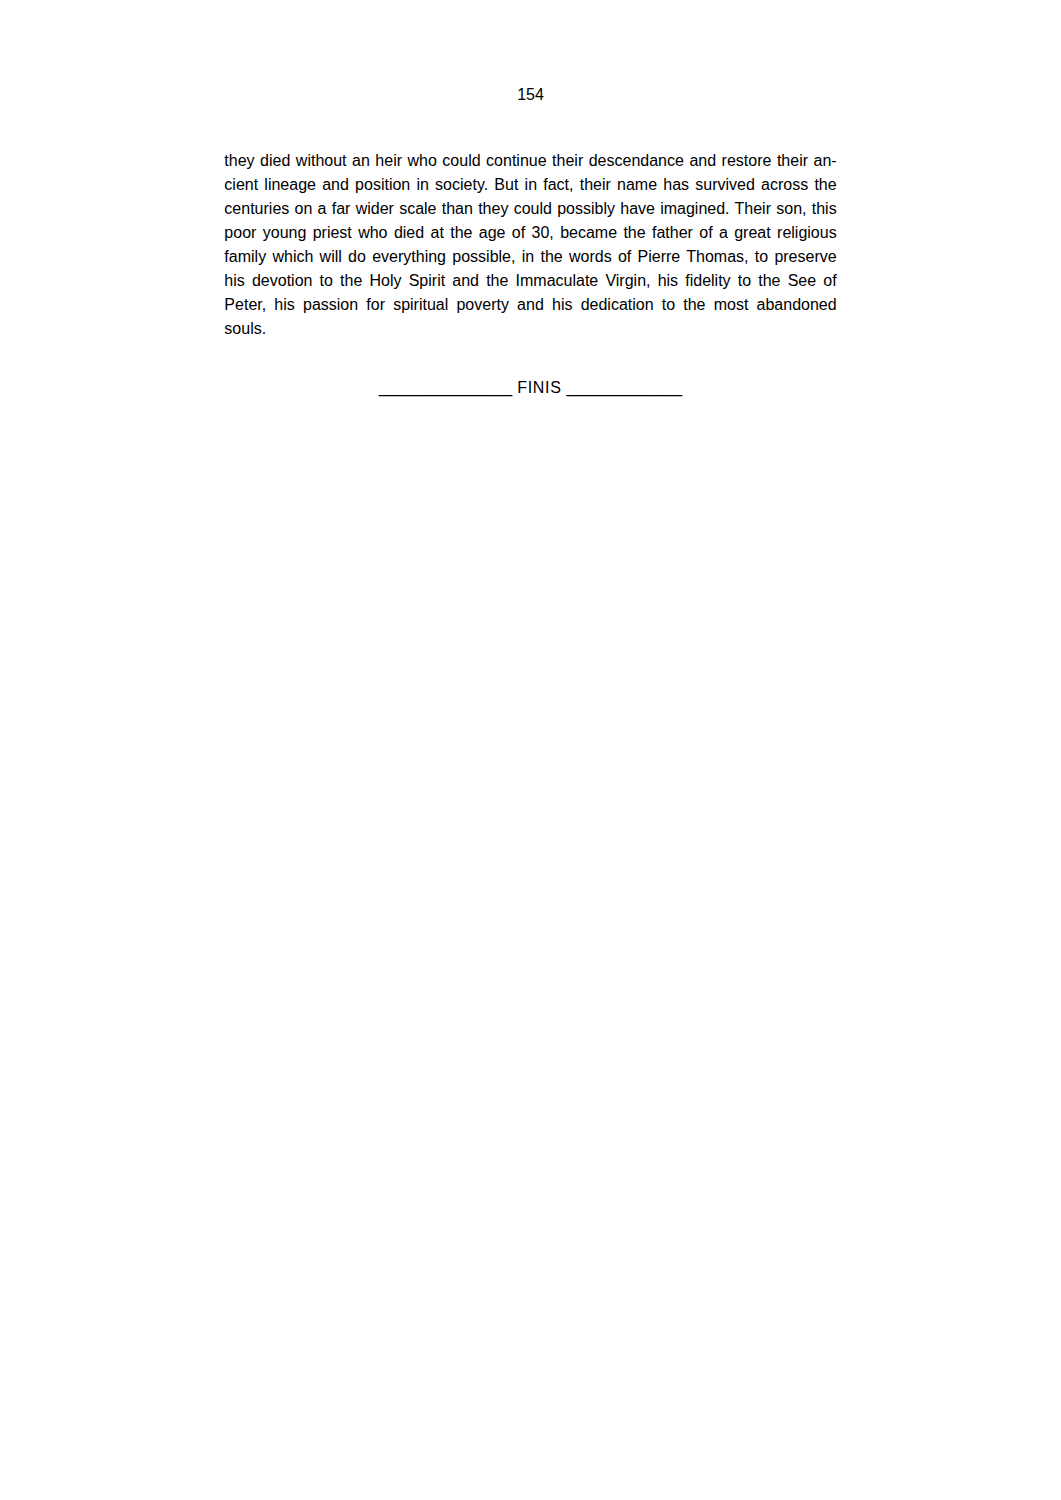154
they died without an heir who could continue their descendance and restore their ancient lineage and position in society. But in fact, their name has survived across the centuries on a far wider scale than they could possibly have imagined. Their son, this poor young priest who died at the age of 30, became the father of a great religious family which will do everything possible, in the words of Pierre Thomas, to preserve his devotion to the Holy Spirit and the Immaculate Virgin, his fidelity to the See of Peter, his passion for spiritual poverty and his dedication to the most abandoned souls.
_______________ FINIS _____________